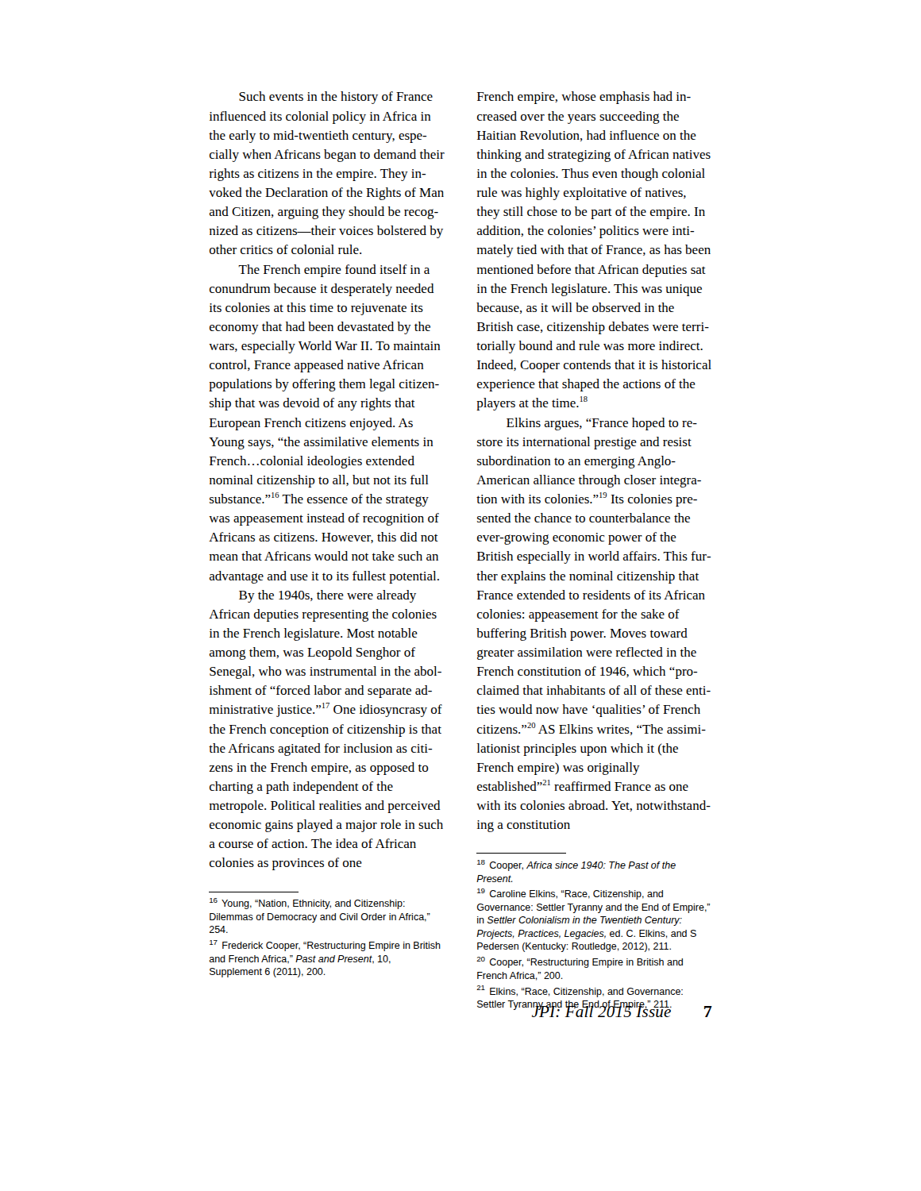Such events in the history of France influenced its colonial policy in Africa in the early to mid-twentieth century, especially when Africans began to demand their rights as citizens in the empire. They invoked the Declaration of the Rights of Man and Citizen, arguing they should be recognized as citizens—their voices bolstered by other critics of colonial rule.
The French empire found itself in a conundrum because it desperately needed its colonies at this time to rejuvenate its economy that had been devastated by the wars, especially World War II. To maintain control, France appeased native African populations by offering them legal citizenship that was devoid of any rights that European French citizens enjoyed. As Young says, “the assimilative elements in French…colonial ideologies extended nominal citizenship to all, but not its full substance.”16 The essence of the strategy was appeasement instead of recognition of Africans as citizens. However, this did not mean that Africans would not take such an advantage and use it to its fullest potential.
By the 1940s, there were already African deputies representing the colonies in the French legislature. Most notable among them, was Leopold Senghor of Senegal, who was instrumental in the abolishment of “forced labor and separate administrative justice.”17 One idiosyncrasy of the French conception of citizenship is that the Africans agitated for inclusion as citizens in the French empire, as opposed to charting a path independent of the metropole. Political realities and perceived economic gains played a major role in such a course of action. The idea of African colonies as provinces of one
16 Young, “Nation, Ethnicity, and Citizenship: Dilemmas of Democracy and Civil Order in Africa,” 254.
17 Frederick Cooper, “Restructuring Empire in British and French Africa,” Past and Present, 10, Supplement 6 (2011), 200.
French empire, whose emphasis had increased over the years succeeding the Haitian Revolution, had influence on the thinking and strategizing of African natives in the colonies. Thus even though colonial rule was highly exploitative of natives, they still chose to be part of the empire. In addition, the colonies’ politics were intimately tied with that of France, as has been mentioned before that African deputies sat in the French legislature. This was unique because, as it will be observed in the British case, citizenship debates were territorially bound and rule was more indirect. Indeed, Cooper contends that it is historical experience that shaped the actions of the players at the time.18
Elkins argues, “France hoped to restore its international prestige and resist subordination to an emerging Anglo-American alliance through closer integration with its colonies.”19 Its colonies presented the chance to counterbalance the ever-growing economic power of the British especially in world affairs. This further explains the nominal citizenship that France extended to residents of its African colonies: appeasement for the sake of buffering British power. Moves toward greater assimilation were reflected in the French constitution of 1946, which “proclaimed that inhabitants of all of these entities would now have ‘qualities’ of French citizens.”20 AS Elkins writes, “The assimilationist principles upon which it (the French empire) was originally established”21 reaffirmed France as one with its colonies abroad. Yet, notwithstanding a constitution
18 Cooper, Africa since 1940: The Past of the Present.
19 Caroline Elkins, “Race, Citizenship, and Governance: Settler Tyranny and the End of Empire,” in Settler Colonialism in the Twentieth Century: Projects, Practices, Legacies, ed. C. Elkins, and S Pedersen (Kentucky: Routledge, 2012), 211.
20 Cooper, “Restructuring Empire in British and French Africa,” 200.
21 Elkins, “Race, Citizenship, and Governance: Settler Tyranny and the End of Empire,” 211.
JPI: Fall 2015 Issue 7